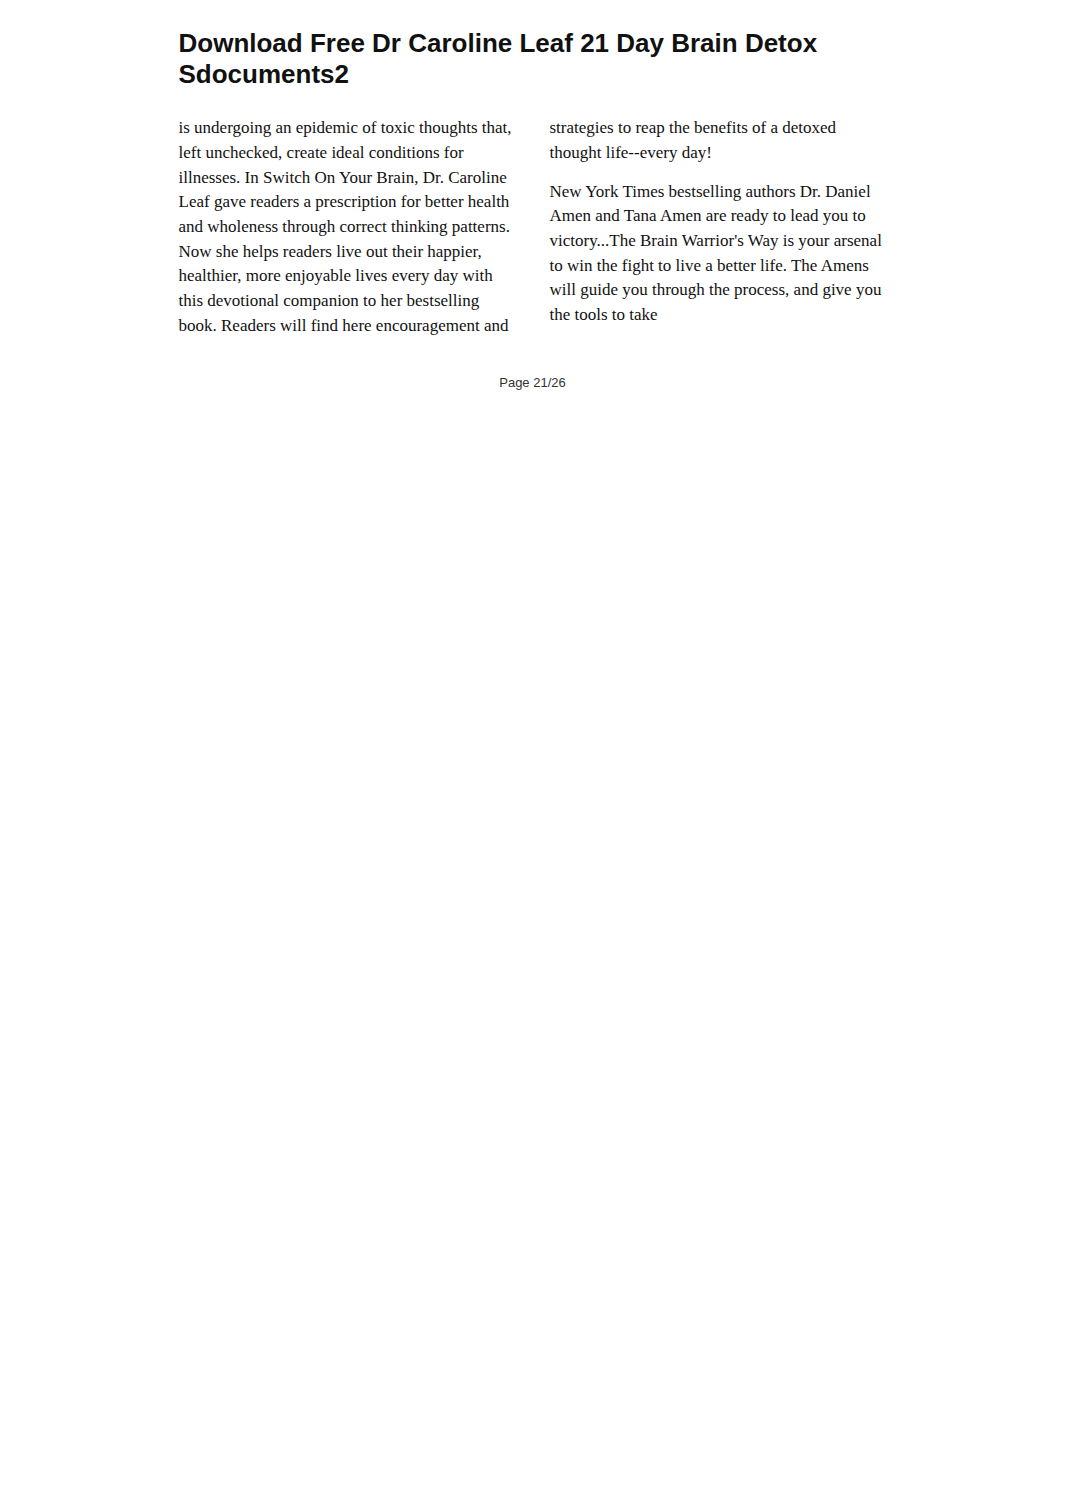Download Free Dr Caroline Leaf 21 Day Brain Detox Sdocuments2
is undergoing an epidemic of toxic thoughts that, left unchecked, create ideal conditions for illnesses. In Switch On Your Brain, Dr. Caroline Leaf gave readers a prescription for better health and wholeness through correct thinking patterns. Now she helps readers live out their happier, healthier, more enjoyable lives every day with this devotional companion to her bestselling book. Readers will find here encouragement and strategies to reap the benefits of a detoxed thought life--every day!
New York Times bestselling authors Dr. Daniel Amen and Tana Amen are ready to lead you to victory...The Brain Warrior's Way is your arsenal to win the fight to live a better life. The Amens will guide you through the process, and give you the tools to take
Page 21/26